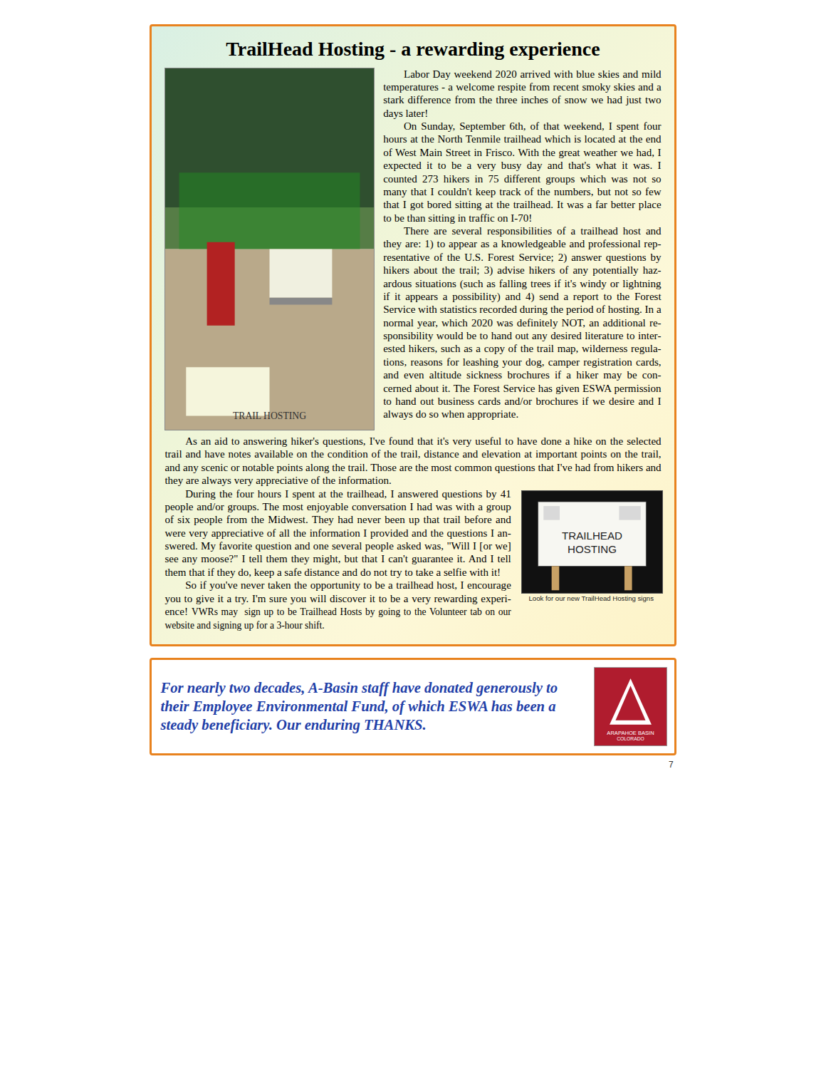TrailHead Hosting - a rewarding experience
Labor Day weekend 2020 arrived with blue skies and mild temperatures - a welcome respite from recent smoky skies and a stark difference from the three inches of snow we had just two days later!
On Sunday, September 6th, of that weekend, I spent four hours at the North Tenmile trailhead which is located at the end of West Main Street in Frisco. With the great weather we had, I expected it to be a very busy day and that's what it was. I counted 273 hikers in 75 different groups which was not so many that I couldn't keep track of the numbers, but not so few that I got bored sitting at the trailhead. It was a far better place to be than sitting in traffic on I-70!
There are several responsibilities of a trailhead host and they are: 1) to appear as a knowledgeable and professional representative of the U.S. Forest Service; 2) answer questions by hikers about the trail; 3) advise hikers of any potentially hazardous situations (such as falling trees if it's windy or lightning if it appears a possibility) and 4) send a report to the Forest Service with statistics recorded during the period of hosting. In a normal year, which 2020 was definitely NOT, an additional responsibility would be to hand out any desired literature to interested hikers, such as a copy of the trail map, wilderness regulations, reasons for leashing your dog, camper registration cards, and even altitude sickness brochures if a hiker may be concerned about it. The Forest Service has given ESWA permission to hand out business cards and/or brochures if we desire and I always do so when appropriate.
As an aid to answering hiker's questions, I've found that it's very useful to have done a hike on the selected trail and have notes available on the condition of the trail, distance and elevation at important points on the trail, and any scenic or notable points along the trail. Those are the most common questions that I've had from hikers and they are always very appreciative of the information.
Look for our new TrailHead Hosting signs
During the four hours I spent at the trailhead, I answered questions by 41 people and/or groups. The most enjoyable conversation I had was with a group of six people from the Midwest. They had never been up that trail before and were very appreciative of all the information I provided and the questions I answered. My favorite question and one several people asked was, "Will I [or we] see any moose?" I tell them they might, but that I can't guarantee it. And I tell them that if they do, keep a safe distance and do not try to take a selfie with it!
So if you've never taken the opportunity to be a trailhead host, I encourage you to give it a try. I'm sure you will discover it to be a very rewarding experience! VWRs may sign up to be Trailhead Hosts by going to the Volunteer tab on our website and signing up for a 3-hour shift.
For nearly two decades, A-Basin staff have donated generously to their Employee Environmental Fund, of which ESWA has been a steady beneficiary. Our enduring THANKS.
7